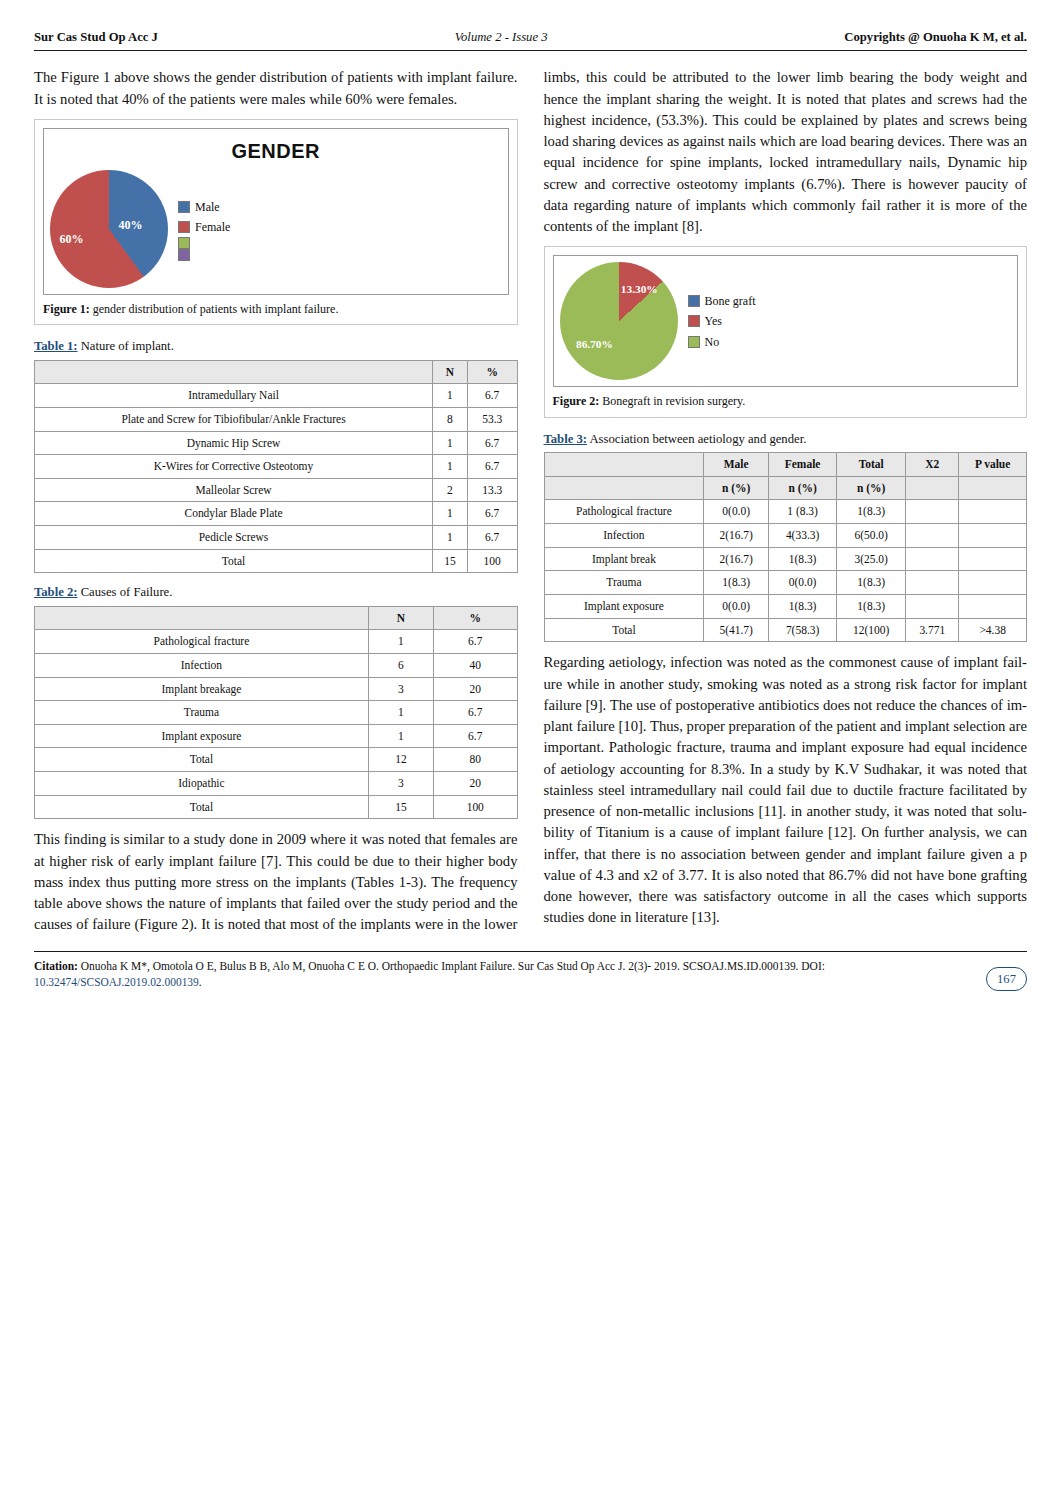Sur Cas Stud Op Acc J Volume 2 - Issue 3 Copyrights @ Onuoha K M, et al.
The Figure 1 above shows the gender distribution of patients with implant failure. It is noted that 40% of the patients were males while 60% were females.
GENDER
40% 60%
Male
Female
Figure 1: gender distribution of patients with implant failure.
Table 1: Nature of implant.
| | N | % |
| --- | --- | --- |
| Intramedullary Nail | 1 | 6.7 |
| Plate and Screw for Tibiofibular/Ankle Fractures | 8 | 53.3 |
| Dynamic Hip Screw | 1 | 6.7 |
| K-Wires for Corrective Osteotomy | 1 | 6.7 |
| Malleolar Screw | 2 | 13.3 |
| Condylar Blade Plate | 1 | 6.7 |
| Pedicle Screws | 1 | 6.7 |
| Total | 15 | 100 |
Table 2: Causes of Failure.
| | N | % |
| --- | --- | --- |
| Pathological fracture | 1 | 6.7 |
| Infection | 6 | 40 |
| Implant breakage | 3 | 20 |
| Trauma | 1 | 6.7 |
| Implant exposure | 1 | 6.7 |
| Total | 12 | 80 |
| Idiopathic | 3 | 20 |
| Total | 15 | 100 |
This finding is similar to a study done in 2009 where it was noted that females are at higher risk of early implant failure [7]. This could be due to their higher body mass index thus putting more stress on the implants (Tables 1-3). The frequency table above shows the nature of implants that failed over the study period and the causes of failure (Figure 2). It is noted that most of the implants were in the lower limbs, this could be attributed to the lower limb bearing the body weight and hence the implant sharing the weight. It is noted that plates and screws had the highest incidence, (53.3%). This could be explained by plates and screws being load sharing devices as against nails which are load bearing devices. There was an equal incidence for spine implants, locked intramedullary nails, Dynamic hip screw and corrective osteotomy implants (6.7%). There is however paucity of data regarding nature of implants which commonly fail rather it is more of the contents of the implant [8].
13.30% 86.70%
Bone graft
Yes
No
Figure 2: Bonegraft in revision surgery.
Table 3: Association between aetiology and gender.
| | Male | Female | Total | X2 | P value |
| --- | --- | --- | --- | --- | --- |
| | n (%) | n (%) | n (%) | | |
| Pathological fracture | 0(0.0) | 1 (8.3) | 1(8.3) | | |
| Infection | 2(16.7) | 4(33.3) | 6(50.0) | | |
| Implant break | 2(16.7) | 1(8.3) | 3(25.0) | | |
| Trauma | 1(8.3) | 0(0.0) | 1(8.3) | | |
| Implant exposure | 0(0.0) | 1(8.3) | 1(8.3) | | |
| Total | 5(41.7) | 7(58.3) | 12(100) | 3.771 | >4.38 |
Regarding aetiology, infection was noted as the commonest cause of implant failure while in another study, smoking was noted as a strong risk factor for implant failure [9]. The use of postoperative antibiotics does not reduce the chances of implant failure [10]. Thus, proper preparation of the patient and implant selection are important. Pathologic fracture, trauma and implant exposure had equal incidence of aetiology accounting for 8.3%. In a study by K.V Sudhakar, it was noted that stainless steel intramedullary nail could fail due to ductile fracture facilitated by presence of non-metallic inclusions [11]. in another study, it was noted that solubility of Titanium is a cause of implant failure [12]. On further analysis, we can inffer, that there is no association between gender and implant failure given a p value of 4.3 and x2 of 3.77. It is also noted that 86.7% did not have bone grafting done however, there was satisfactory outcome in all the cases which supports studies done in literature [13].
Citation: Onuoha K M*, Omotola O E, Bulus B B, Alo M, Onuoha C E O. Orthopaedic Implant Failure. Sur Cas Stud Op Acc J. 2(3)- 2019. SCSOAJ.MS.ID.000139. DOI: 10.32474/SCSOAJ.2019.02.000139.
167